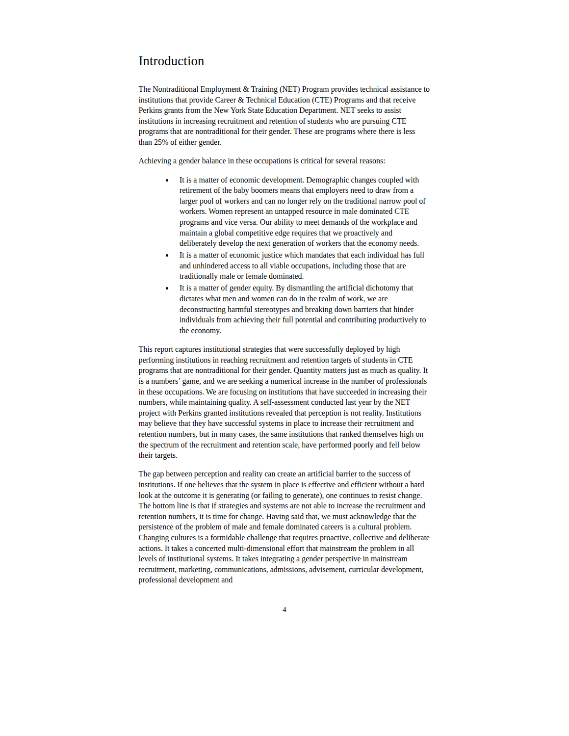Introduction
The Nontraditional Employment & Training (NET) Program provides technical assistance to institutions that provide Career & Technical Education (CTE) Programs and that receive Perkins grants from the New York State Education Department. NET seeks to assist institutions in increasing recruitment and retention of students who are pursuing CTE programs that are nontraditional for their gender. These are programs where there is less than 25% of either gender.
Achieving a gender balance in these occupations is critical for several reasons:
It is a matter of economic development. Demographic changes coupled with retirement of the baby boomers means that employers need to draw from a larger pool of workers and can no longer rely on the traditional narrow pool of workers. Women represent an untapped resource in male dominated CTE programs and vice versa. Our ability to meet demands of the workplace and maintain a global competitive edge requires that we proactively and deliberately develop the next generation of workers that the economy needs.
It is a matter of economic justice which mandates that each individual has full and unhindered access to all viable occupations, including those that are traditionally male or female dominated.
It is a matter of gender equity. By dismantling the artificial dichotomy that dictates what men and women can do in the realm of work, we are deconstructing harmful stereotypes and breaking down barriers that hinder individuals from achieving their full potential and contributing productively to the economy.
This report captures institutional strategies that were successfully deployed by high performing institutions in reaching recruitment and retention targets of students in CTE programs that are nontraditional for their gender. Quantity matters just as much as quality. It is a numbers’ game, and we are seeking a numerical increase in the number of professionals in these occupations. We are focusing on institutions that have succeeded in increasing their numbers, while maintaining quality. A self-assessment conducted last year by the NET project with Perkins granted institutions revealed that perception is not reality. Institutions may believe that they have successful systems in place to increase their recruitment and retention numbers, but in many cases, the same institutions that ranked themselves high on the spectrum of the recruitment and retention scale, have performed poorly and fell below their targets.
The gap between perception and reality can create an artificial barrier to the success of institutions. If one believes that the system in place is effective and efficient without a hard look at the outcome it is generating (or failing to generate), one continues to resist change. The bottom line is that if strategies and systems are not able to increase the recruitment and retention numbers, it is time for change. Having said that, we must acknowledge that the persistence of the problem of male and female dominated careers is a cultural problem. Changing cultures is a formidable challenge that requires proactive, collective and deliberate actions. It takes a concerted multi-dimensional effort that mainstream the problem in all levels of institutional systems. It takes integrating a gender perspective in mainstream recruitment, marketing, communications, admissions, advisement, curricular development, professional development and
4